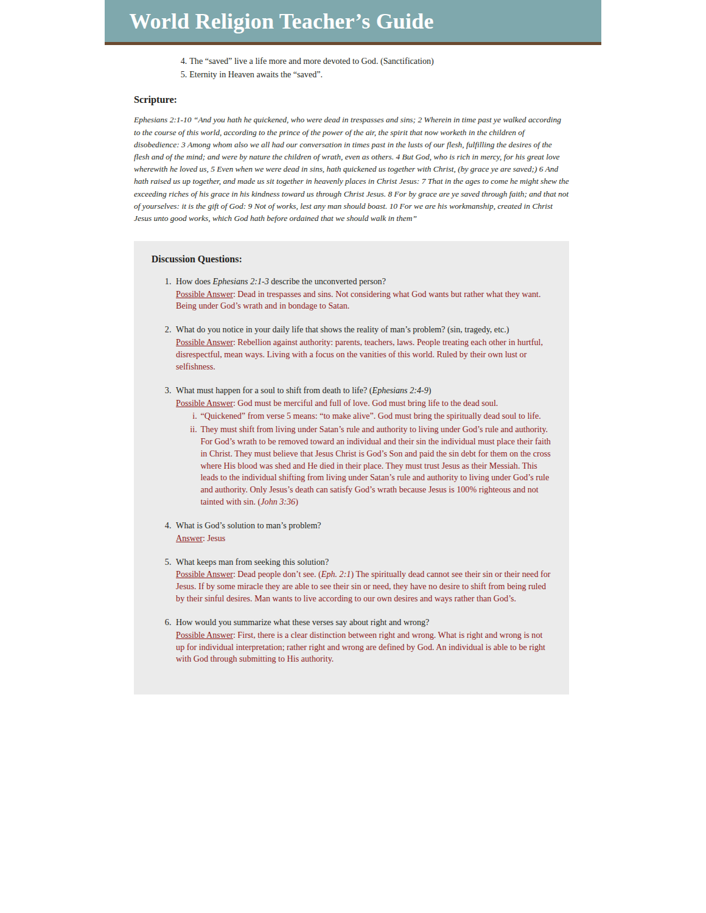World Religion Teacher’s Guide
4. The “saved” live a life more and more devoted to God. (Sanctification)
5. Eternity in Heaven awaits the “saved”.
Scripture:
Ephesians 2:1-10 “And you hath he quickened, who were dead in trespasses and sins; 2 Wherein in time past ye walked according to the course of this world, according to the prince of the power of the air, the spirit that now worketh in the children of disobedience: 3 Among whom also we all had our conversation in times past in the lusts of our flesh, fulfilling the desires of the flesh and of the mind; and were by nature the children of wrath, even as others. 4 But God, who is rich in mercy, for his great love wherewith he loved us, 5 Even when we were dead in sins, hath quickened us together with Christ, (by grace ye are saved;) 6 And hath raised us up together, and made us sit together in heavenly places in Christ Jesus: 7 That in the ages to come he might shew the exceeding riches of his grace in his kindness toward us through Christ Jesus. 8 For by grace are ye saved through faith; and that not of yourselves: it is the gift of God: 9 Not of works, lest any man should boast. 10 For we are his workmanship, created in Christ Jesus unto good works, which God hath before ordained that we should walk in them”
Discussion Questions:
How does Ephesians 2:1-3 describe the unconverted person? Possible Answer: Dead in trespasses and sins. Not considering what God wants but rather what they want. Being under God’s wrath and in bondage to Satan.
What do you notice in your daily life that shows the reality of man’s problem? (sin, tragedy, etc.) Possible Answer: Rebellion against authority: parents, teachers, laws. People treating each other in hurtful, disrespectful, mean ways. Living with a focus on the vanities of this world. Ruled by their own lust or selfishness.
What must happen for a soul to shift from death to life? (Ephesians 2:4-9) Possible Answer: God must be merciful and full of love. God must bring life to the dead soul.
“Quickened” from verse 5 means: “to make alive”. God must bring the spiritually dead soul to life.
They must shift from living under Satan’s rule and authority to living under God’s rule and authority. For God’s wrath to be removed toward an individual and their sin the individual must place their faith in Christ. They must believe that Jesus Christ is God’s Son and paid the sin debt for them on the cross where His blood was shed and He died in their place. They must trust Jesus as their Messiah. This leads to the individual shifting from living under Satan’s rule and authority to living under God’s rule and authority. Only Jesus’s death can satisfy God’s wrath because Jesus is 100% righteous and not tainted with sin. (John 3:36)
What is God’s solution to man’s problem? Answer: Jesus
What keeps man from seeking this solution? Possible Answer: Dead people don’t see. (Eph. 2:1) The spiritually dead cannot see their sin or their need for Jesus. If by some miracle they are able to see their sin or need, they have no desire to shift from being ruled by their sinful desires. Man wants to live according to our own desires and ways rather than God’s.
How would you summarize what these verses say about right and wrong? Possible Answer: First, there is a clear distinction between right and wrong. What is right and wrong is not up for individual interpretation; rather right and wrong are defined by God. An individual is able to be right with God through submitting to His authority.